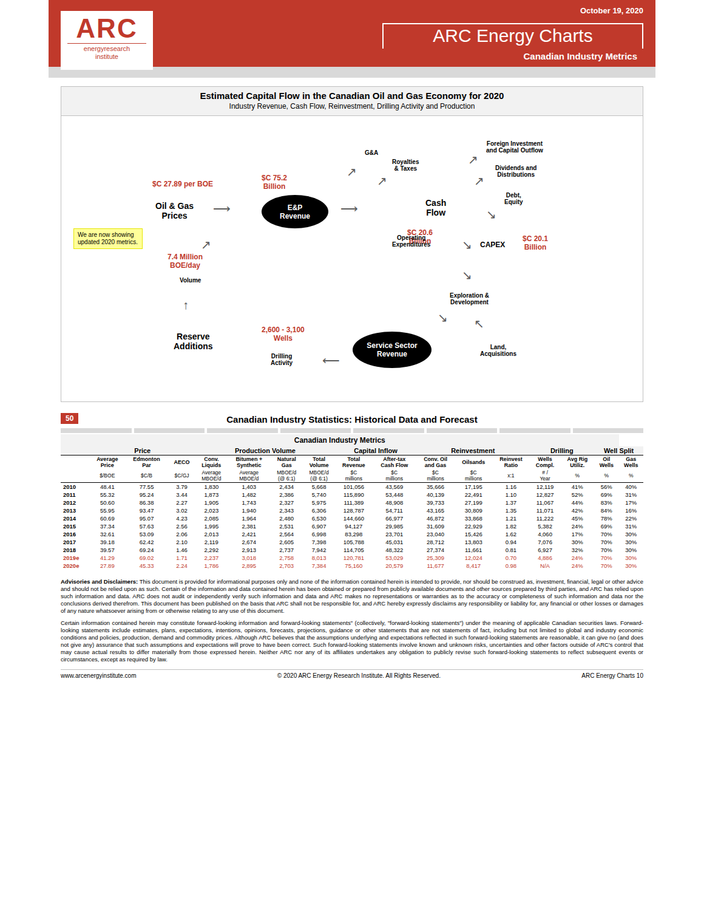ARC
energyresearch
institute
October 19, 2020
ARC Energy Charts
Canadian Industry Metrics
Estimated Capital Flow in the Canadian Oil and Gas Economy for 2020
Industry Revenue, Cash Flow, Reinvestment, Drilling Activity and Production
We are now showing updated 2020 metrics.
$C 75.2
Billion
$C 27.89 per BOE
Oil & Gas
Prices
E&P
Revenue
Cash
Flow
$C 20.6
Billion
CAPEX
$C 20.1
Billion
G&A
Royalties
& Taxes
Foreign Investment
and Capital Outflow
Dividends and
Distributions
Debt,
Equity
Operating
Expenditures
Exploration &
Development
Land,
Acquisitions
Service Sector
Revenue
2,600 - 3,100
Wells
Drilling
Activity
Reserve
Additions
7.4 Million
BOE/day
Volume
⟶
⟶
↗
↗
↗
↗
↘
↘
↘
↘
↖
⟵
↑
↗
50
Canadian Industry Statistics: Historical Data and Forecast
| Canadian Industry Metrics |
| | Price | Production Volume | Capital Inflow | Reinvestment | Drilling | Well Split |
| | Average Price | Edmonton Par | AECO | Conv. Liquids | Bitumen + Synthetic | Natural Gas | Total Volume | Total Revenue | After-tax Cash Flow | Conv. Oil and Gas | Oilsands | Reinvest Ratio | Wells Compl. | Avg Rig Utiliz. | Oil Wells | Gas Wells |
| | $/BOE | $C/B | $C/GJ | Average MBOE/d | Average MBOE/d | MBOE/d (@ 6:1) | MBOE/d (@ 6:1) | $C millions | $C millions | $C millions | $C millions | x:1 | # / Year | % | % | % |
| 2010 | 48.41 | 77.55 | 3.79 | 1,830 | 1,403 | 2,434 | 5,668 | 101,056 | 43,569 | 35,666 | 17,195 | 1.16 | 12,119 | 41% | 56% | 40% |
| 2011 | 55.32 | 95.24 | 3.44 | 1,873 | 1,482 | 2,386 | 5,740 | 115,890 | 53,448 | 40,139 | 22,491 | 1.10 | 12,827 | 52% | 69% | 31% |
| 2012 | 50.60 | 86.38 | 2.27 | 1,905 | 1,743 | 2,327 | 5,975 | 111,389 | 48,908 | 39,733 | 27,199 | 1.37 | 11,067 | 44% | 83% | 17% |
| 2013 | 55.95 | 93.47 | 3.02 | 2,023 | 1,940 | 2,343 | 6,306 | 128,787 | 54,711 | 43,165 | 30,809 | 1.35 | 11,071 | 42% | 84% | 16% |
| 2014 | 60.69 | 95.07 | 4.23 | 2,085 | 1,964 | 2,480 | 6,530 | 144,660 | 66,977 | 46,872 | 33,868 | 1.21 | 11,222 | 45% | 78% | 22% |
| 2015 | 37.34 | 57.63 | 2.56 | 1,995 | 2,381 | 2,531 | 6,907 | 94,127 | 29,985 | 31,609 | 22,929 | 1.82 | 5,382 | 24% | 69% | 31% |
| 2016 | 32.61 | 53.09 | 2.06 | 2,013 | 2,421 | 2,564 | 6,998 | 83,298 | 23,701 | 23,040 | 15,426 | 1.62 | 4,060 | 17% | 70% | 30% |
| 2017 | 39.18 | 62.42 | 2.10 | 2,119 | 2,674 | 2,605 | 7,398 | 105,788 | 45,031 | 28,712 | 13,803 | 0.94 | 7,076 | 30% | 70% | 30% |
| 2018 | 39.57 | 69.24 | 1.46 | 2,292 | 2,913 | 2,737 | 7,942 | 114,705 | 48,322 | 27,374 | 11,661 | 0.81 | 6,927 | 32% | 70% | 30% |
| 2019e | 41.29 | 69.02 | 1.71 | 2,237 | 3,018 | 2,758 | 8,013 | 120,781 | 53,029 | 25,309 | 12,024 | 0.70 | 4,886 | 24% | 70% | 30% |
| 2020e | 27.89 | 45.33 | 2.24 | 1,786 | 2,895 | 2,703 | 7,384 | 75,160 | 20,579 | 11,677 | 8,417 | 0.98 | N/A | 24% | 70% | 30% |
Advisories and Disclaimers: This document is provided for informational purposes only and none of the information contained herein is intended to provide, nor should be construed as, investment, financial, legal or other advice and should not be relied upon as such. Certain of the information and data contained herein has been obtained or prepared from publicly available documents and other sources prepared by third parties, and ARC has relied upon such information and data. ARC does not audit or independently verify such information and data and ARC makes no representations or warranties as to the accuracy or completeness of such information and data nor the conclusions derived therefrom. This document has been published on the basis that ARC shall not be responsible for, and ARC hereby expressly disclaims any responsibility or liability for, any financial or other losses or damages of any nature whatsoever arising from or otherwise relating to any use of this document.
Certain information contained herein may constitute forward-looking information and forward-looking statements" (collectively, "forward-looking statements") under the meaning of applicable Canadian securities laws. Forward-looking statements include estimates, plans, expectations, intentions, opinions, forecasts, projections, guidance or other statements that are not statements of fact, including but not limited to global and industry economic conditions and policies, production, demand and commodity prices. Although ARC believes that the assumptions underlying and expectations reflected in such forward-looking statements are reasonable, it can give no (and does not give any) assurance that such assumptions and expectations will prove to have been correct. Such forward-looking statements involve known and unknown risks, uncertainties and other factors outside of ARC's control that may cause actual results to differ materially from those expressed herein. Neither ARC nor any of its affiliates undertakes any obligation to publicly revise such forward-looking statements to reflect subsequent events or circumstances, except as required by law.
www.arcenergyinstitute.com
© 2020 ARC Energy Research Institute. All Rights Reserved.
ARC Energy Charts 10